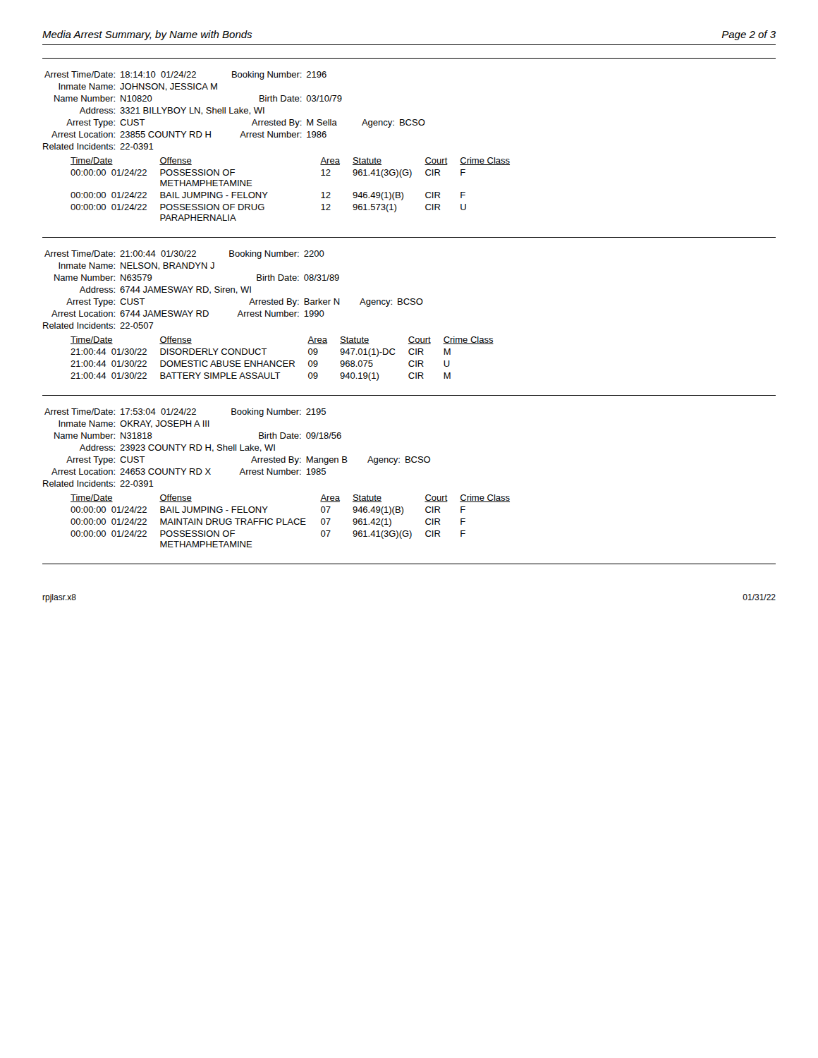Media Arrest Summary, by Name with Bonds
Page 2 of 3
| Arrest Time/Date: | 18:14:10 01/24/22 | Booking Number: | 2196 |
| Inmate Name: | JOHNSON, JESSICA M |
| Name Number: | N10820 | Birth Date: | 03/10/79 |
| Address: | 3321 BILLYBOY LN, Shell Lake, WI |
| Arrest Type: | CUST | Arrested By: | M Sella | Agency: | BCSO |
| Arrest Location: | 23855 COUNTY RD H | Arrest Number: | 1986 |
| Related Incidents: | 22-0391 |
| Time/Date | Offense | Area | Statute | Court | Crime Class |
| --- | --- | --- | --- | --- | --- |
| 00:00:00 01/24/22 | POSSESSION OF METHAMPHETAMINE | 12 | 961.41(3G)(G) | CIR | F |
| 00:00:00 01/24/22 | BAIL JUMPING - FELONY | 12 | 946.49(1)(B) | CIR | F |
| 00:00:00 01/24/22 | POSSESSION OF DRUG PARAPHERNALIA | 12 | 961.573(1) | CIR | U |
| Arrest Time/Date: | 21:00:44 01/30/22 | Booking Number: | 2200 |
| Inmate Name: | NELSON, BRANDYN J |
| Name Number: | N63579 | Birth Date: | 08/31/89 |
| Address: | 6744 JAMESWAY RD, Siren, WI |
| Arrest Type: | CUST | Arrested By: | Barker N | Agency: | BCSO |
| Arrest Location: | 6744 JAMESWAY RD | Arrest Number: | 1990 |
| Related Incidents: | 22-0507 |
| Time/Date | Offense | Area | Statute | Court | Crime Class |
| --- | --- | --- | --- | --- | --- |
| 21:00:44 01/30/22 | DISORDERLY CONDUCT | 09 | 947.01(1)-DC | CIR | M |
| 21:00:44 01/30/22 | DOMESTIC ABUSE ENHANCER | 09 | 968.075 | CIR | U |
| 21:00:44 01/30/22 | BATTERY SIMPLE ASSAULT | 09 | 940.19(1) | CIR | M |
| Arrest Time/Date: | 17:53:04 01/24/22 | Booking Number: | 2195 |
| Inmate Name: | OKRAY, JOSEPH A III |
| Name Number: | N31818 | Birth Date: | 09/18/56 |
| Address: | 23923 COUNTY RD H, Shell Lake, WI |
| Arrest Type: | CUST | Arrested By: | Mangen B | Agency: | BCSO |
| Arrest Location: | 24653 COUNTY RD X | Arrest Number: | 1985 |
| Related Incidents: | 22-0391 |
| Time/Date | Offense | Area | Statute | Court | Crime Class |
| --- | --- | --- | --- | --- | --- |
| 00:00:00 01/24/22 | BAIL JUMPING - FELONY | 07 | 946.49(1)(B) | CIR | F |
| 00:00:00 01/24/22 | MAINTAIN DRUG TRAFFIC PLACE | 07 | 961.42(1) | CIR | F |
| 00:00:00 01/24/22 | POSSESSION OF METHAMPHETAMINE | 07 | 961.41(3G)(G) | CIR | F |
rpjlasr.x8
01/31/22